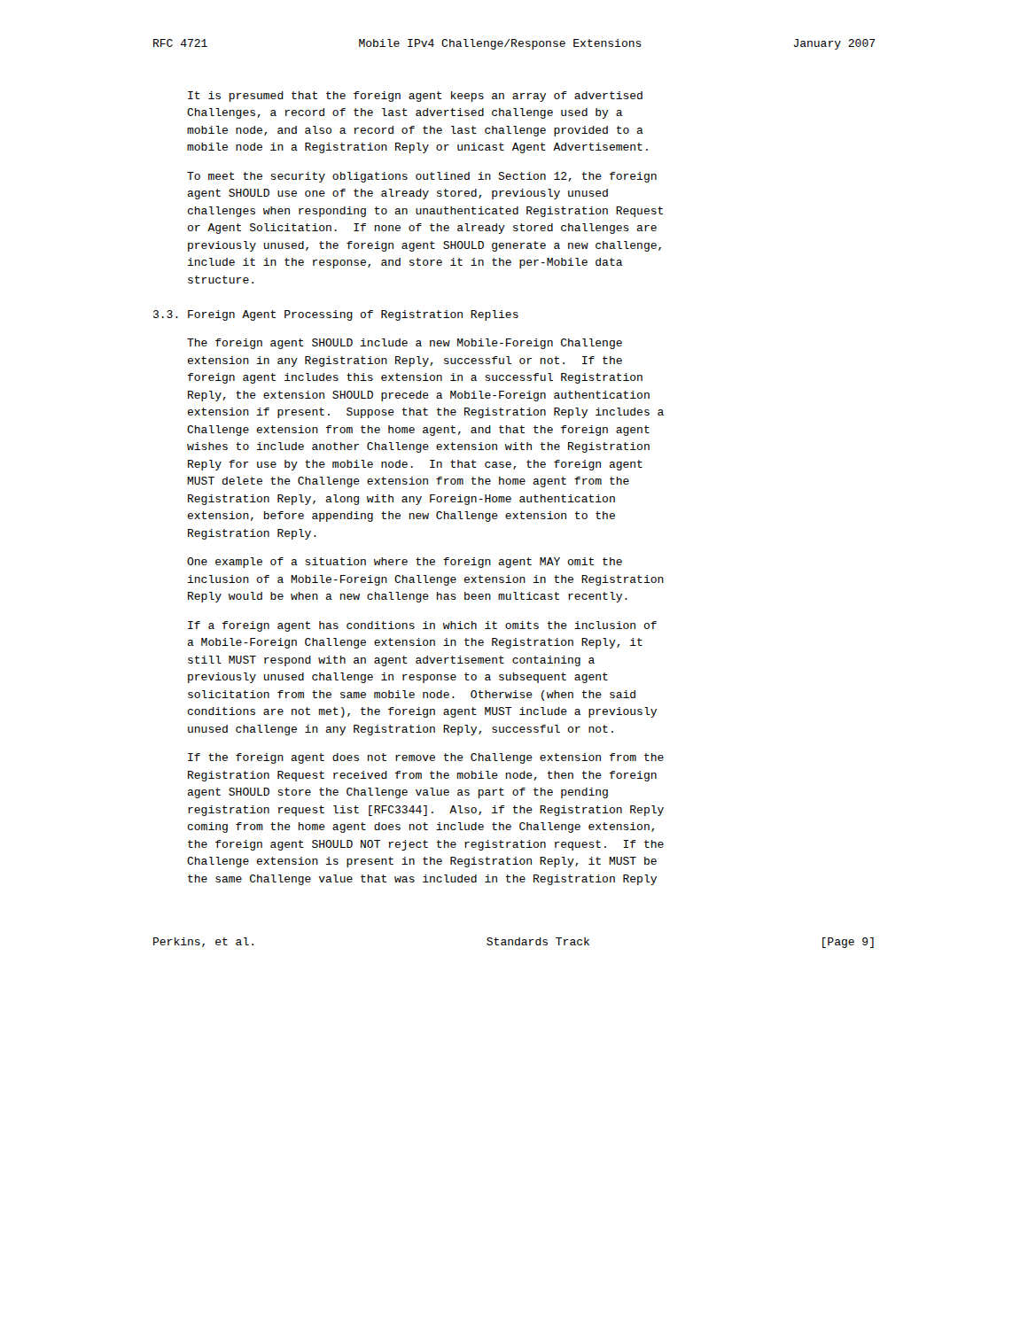RFC 4721 Mobile IPv4 Challenge/Response Extensions January 2007
It is presumed that the foreign agent keeps an array of advertised Challenges, a record of the last advertised challenge used by a mobile node, and also a record of the last challenge provided to a mobile node in a Registration Reply or unicast Agent Advertisement.
To meet the security obligations outlined in Section 12, the foreign agent SHOULD use one of the already stored, previously unused challenges when responding to an unauthenticated Registration Request or Agent Solicitation. If none of the already stored challenges are previously unused, the foreign agent SHOULD generate a new challenge, include it in the response, and store it in the per-Mobile data structure.
3.3. Foreign Agent Processing of Registration Replies
The foreign agent SHOULD include a new Mobile-Foreign Challenge extension in any Registration Reply, successful or not. If the foreign agent includes this extension in a successful Registration Reply, the extension SHOULD precede a Mobile-Foreign authentication extension if present. Suppose that the Registration Reply includes a Challenge extension from the home agent, and that the foreign agent wishes to include another Challenge extension with the Registration Reply for use by the mobile node. In that case, the foreign agent MUST delete the Challenge extension from the home agent from the Registration Reply, along with any Foreign-Home authentication extension, before appending the new Challenge extension to the Registration Reply.
One example of a situation where the foreign agent MAY omit the inclusion of a Mobile-Foreign Challenge extension in the Registration Reply would be when a new challenge has been multicast recently.
If a foreign agent has conditions in which it omits the inclusion of a Mobile-Foreign Challenge extension in the Registration Reply, it still MUST respond with an agent advertisement containing a previously unused challenge in response to a subsequent agent solicitation from the same mobile node. Otherwise (when the said conditions are not met), the foreign agent MUST include a previously unused challenge in any Registration Reply, successful or not.
If the foreign agent does not remove the Challenge extension from the Registration Request received from the mobile node, then the foreign agent SHOULD store the Challenge value as part of the pending registration request list [RFC3344]. Also, if the Registration Reply coming from the home agent does not include the Challenge extension, the foreign agent SHOULD NOT reject the registration request. If the Challenge extension is present in the Registration Reply, it MUST be the same Challenge value that was included in the Registration Reply
Perkins, et al. Standards Track [Page 9]